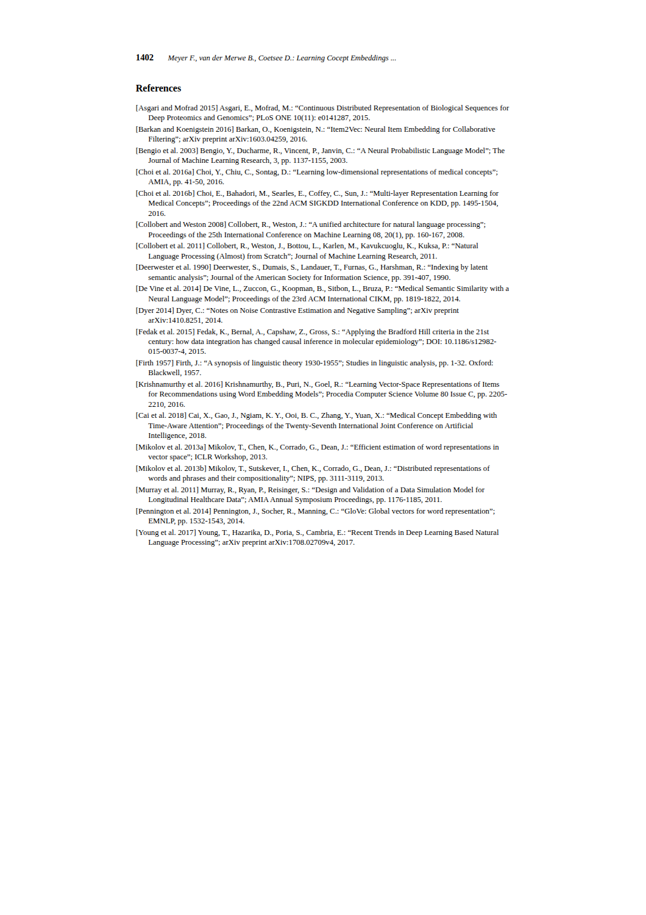1402 Meyer F., van der Merwe B., Coetsee D.: Learning Cocept Embeddings ...
References
[Asgari and Mofrad 2015] Asgari, E., Mofrad, M.: “Continuous Distributed Representation of Biological Sequences for Deep Proteomics and Genomics”; PLoS ONE 10(11): e0141287, 2015.
[Barkan and Koenigstein 2016] Barkan, O., Koenigstein, N.: “Item2Vec: Neural Item Embedding for Collaborative Filtering”; arXiv preprint arXiv:1603.04259, 2016.
[Bengio et al. 2003] Bengio, Y., Ducharme, R., Vincent, P., Janvin, C.: “A Neural Probabilistic Language Model”; The Journal of Machine Learning Research, 3, pp. 1137-1155, 2003.
[Choi et al. 2016a] Choi, Y., Chiu, C., Sontag, D.: “Learning low-dimensional representations of medical concepts”; AMIA, pp. 41-50, 2016.
[Choi et al. 2016b] Choi, E., Bahadori, M., Searles, E., Coffey, C., Sun, J.: “Multi-layer Representation Learning for Medical Concepts”; Proceedings of the 22nd ACM SIGKDD International Conference on KDD, pp. 1495-1504, 2016.
[Collobert and Weston 2008] Collobert, R., Weston, J.: “A unified architecture for natural language processing”; Proceedings of the 25th International Conference on Machine Learning 08, 20(1), pp. 160-167, 2008.
[Collobert et al. 2011] Collobert, R., Weston, J., Bottou, L., Karlen, M., Kavukcuoglu, K., Kuksa, P.: “Natural Language Processing (Almost) from Scratch”; Journal of Machine Learning Research, 2011.
[Deerwester et al. 1990] Deerwester, S., Dumais, S., Landauer, T., Furnas, G., Harshman, R.: “Indexing by latent semantic analysis”; Journal of the American Society for Information Science, pp. 391-407, 1990.
[De Vine et al. 2014] De Vine, L., Zuccon, G., Koopman, B., Sitbon, L., Bruza, P.: “Medical Semantic Similarity with a Neural Language Model”; Proceedings of the 23rd ACM International CIKM, pp. 1819-1822, 2014.
[Dyer 2014] Dyer, C.: “Notes on Noise Contrastive Estimation and Negative Sampling”; arXiv preprint arXiv:1410.8251, 2014.
[Fedak et al. 2015] Fedak, K., Bernal, A., Capshaw, Z., Gross, S.: “Applying the Bradford Hill criteria in the 21st century: how data integration has changed causal inference in molecular epidemiology”; DOI: 10.1186/s12982-015-0037-4, 2015.
[Firth 1957] Firth, J.: “A synopsis of linguistic theory 1930-1955”; Studies in linguistic analysis, pp. 1-32. Oxford: Blackwell, 1957.
[Krishnamurthy et al. 2016] Krishnamurthy, B., Puri, N., Goel, R.: “Learning Vector-Space Representations of Items for Recommendations using Word Embedding Models”; Procedia Computer Science Volume 80 Issue C, pp. 2205-2210, 2016.
[Cai et al. 2018] Cai, X., Gao, J., Ngiam, K. Y., Ooi, B. C., Zhang, Y., Yuan, X.: “Medical Concept Embedding with Time-Aware Attention”; Proceedings of the Twenty-Seventh International Joint Conference on Artificial Intelligence, 2018.
[Mikolov et al. 2013a] Mikolov, T., Chen, K., Corrado, G., Dean, J.: “Efficient estimation of word representations in vector space”; ICLR Workshop, 2013.
[Mikolov et al. 2013b] Mikolov, T., Sutskever, I., Chen, K., Corrado, G., Dean, J.: “Distributed representations of words and phrases and their compositionality”; NIPS, pp. 3111-3119, 2013.
[Murray et al. 2011] Murray, R., Ryan, P., Reisinger, S.: “Design and Validation of a Data Simulation Model for Longitudinal Healthcare Data”; AMIA Annual Symposium Proceedings, pp. 1176-1185, 2011.
[Pennington et al. 2014] Pennington, J., Socher, R., Manning, C.: “GloVe: Global vectors for word representation”; EMNLP, pp. 1532-1543, 2014.
[Young et al. 2017] Young, T., Hazarika, D., Poria, S., Cambria, E.: “Recent Trends in Deep Learning Based Natural Language Processing”; arXiv preprint arXiv:1708.02709v4, 2017.